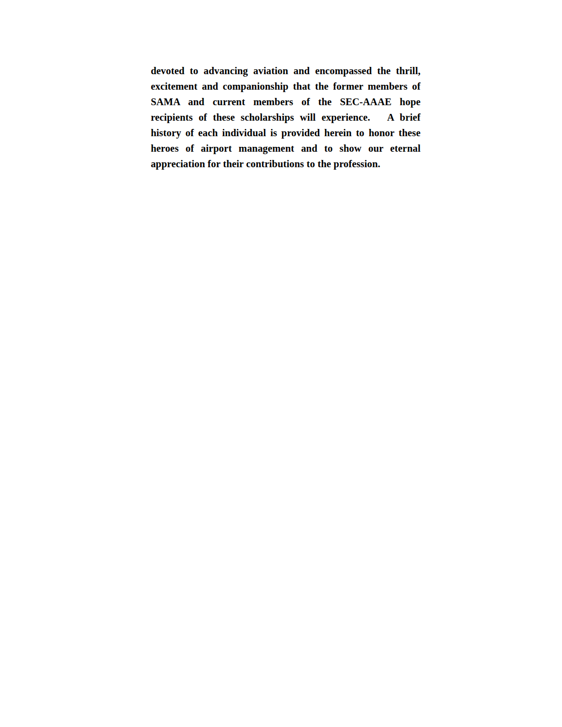devoted to advancing aviation and encompassed the thrill, excitement and companionship that the former members of SAMA and current members of the SEC-AAAE hope recipients of these scholarships will experience. A brief history of each individual is provided herein to honor these heroes of airport management and to show our eternal appreciation for their contributions to the profession.